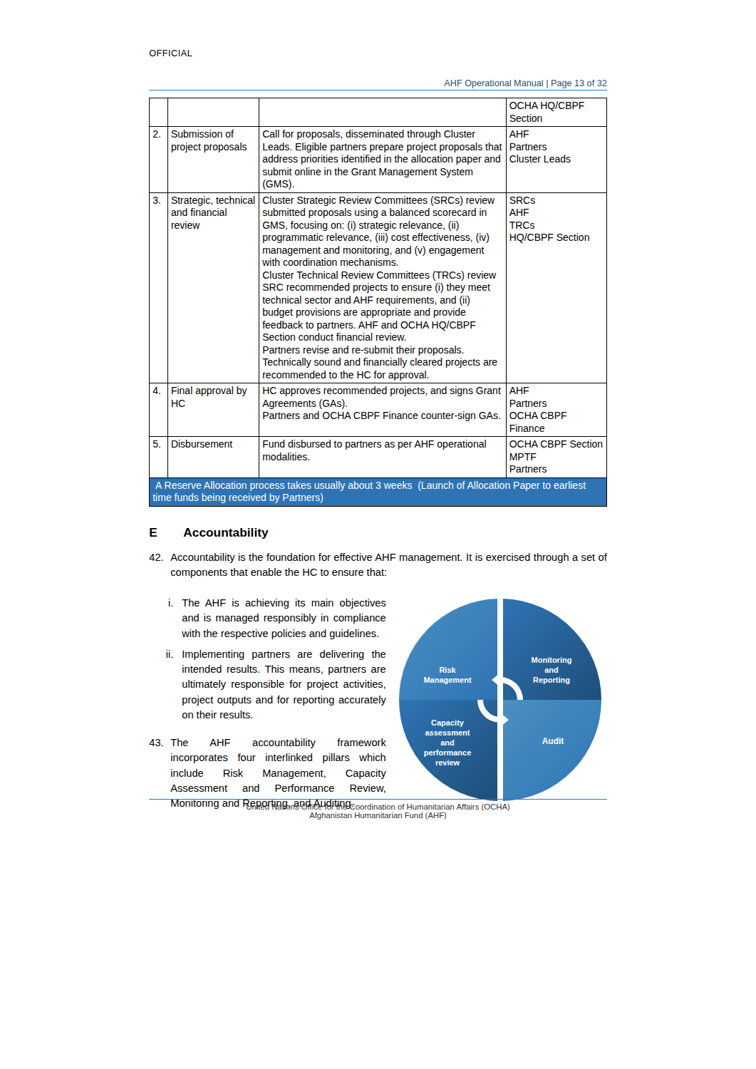OFFICIAL
AHF Operational Manual | Page 13 of 32
| | | | OCHA HQ/CBPF Section |
| 2. | Submission of project proposals | Call for proposals, disseminated through Cluster Leads. Eligible partners prepare project proposals that address priorities identified in the allocation paper and submit online in the Grant Management System (GMS). | AHF Partners Cluster Leads |
| 3. | Strategic, technical and financial review | Cluster Strategic Review Committees (SRCs) review submitted proposals using a balanced scorecard in GMS, focusing on: (i) strategic relevance, (ii) programmatic relevance, (iii) cost effectiveness, (iv) management and monitoring, and (v) engagement with coordination mechanisms. Cluster Technical Review Committees (TRCs) review SRC recommended projects to ensure (i) they meet technical sector and AHF requirements, and (ii) budget provisions are appropriate and provide feedback to partners. AHF and OCHA HQ/CBPF Section conduct financial review. Partners revise and re-submit their proposals. Technically sound and financially cleared projects are recommended to the HC for approval. | SRCs AHF TRCs HQ/CBPF Section |
| 4. | Final approval by HC | HC approves recommended projects, and signs Grant Agreements (GAs). Partners and OCHA CBPF Finance counter-sign GAs. | AHF Partners OCHA CBPF Finance |
| 5. | Disbursement | Fund disbursed to partners as per AHF operational modalities. | OCHA CBPF Section MPTF Partners |
| A Reserve Allocation process takes usually about 3 weeks (Launch of Allocation Paper to earliest time funds being received by Partners) |
EAccountability
42. Accountability is the foundation for effective AHF management. It is exercised through a set of components that enable the HC to ensure that:
i. The AHF is achieving its main objectives and is managed responsibly in compliance with the respective policies and guidelines.
ii. Implementing partners are delivering the intended results. This means, partners are ultimately responsible for project activities, project outputs and for reporting accurately on their results.
43. The AHF accountability framework incorporates four interlinked pillars which include Risk Management, Capacity Assessment and Performance Review, Monitoring and Reporting, and Auditing.
Risk Management Monitoring and Reporting Capacity assessment and performance review Audit
United Nations Office for the Coordination of Humanitarian Affairs (OCHA)
Afghanistan Humanitarian Fund (AHF)